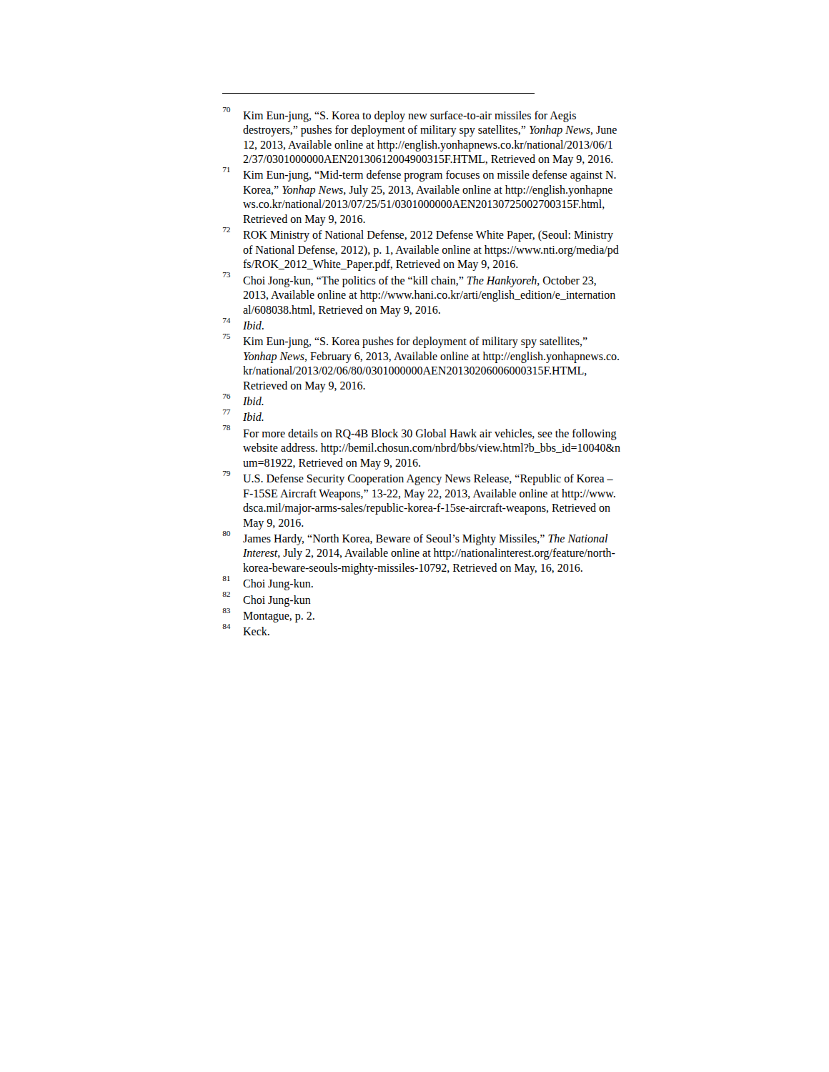70 Kim Eun-jung, “S. Korea to deploy new surface-to-air missiles for Aegis destroyers,” pushes for deployment of military spy satellites,” Yonhap News, June 12, 2013, Available online at http://english.yonhapnews.co.kr/national/2013/06/12/37/0301000000AEN20130612004900315F.HTML, Retrieved on May 9, 2016.
71 Kim Eun-jung, “Mid-term defense program focuses on missile defense against N. Korea,” Yonhap News, July 25, 2013, Available online at http://english.yonhapnews.co.kr/national/2013/07/25/51/0301000000AEN20130725002700315F.html, Retrieved on May 9, 2016.
72 ROK Ministry of National Defense, 2012 Defense White Paper, (Seoul: Ministry of National Defense, 2012), p. 1, Available online at https://www.nti.org/media/pdfs/ROK_2012_White_Paper.pdf, Retrieved on May 9, 2016.
73 Choi Jong-kun, “The politics of the “kill chain,” The Hankyoreh, October 23, 2013, Available online at http://www.hani.co.kr/arti/english_edition/e_international/608038.html, Retrieved on May 9, 2016.
74 Ibid.
75 Kim Eun-jung, “S. Korea pushes for deployment of military spy satellites,” Yonhap News, February 6, 2013, Available online at http://english.yonhapnews.co.kr/national/2013/02/06/80/0301000000AEN20130206006000315F.HTML, Retrieved on May 9, 2016.
76 Ibid.
77 Ibid.
78 For more details on RQ-4B Block 30 Global Hawk air vehicles, see the following website address. http://bemil.chosun.com/nbrd/bbs/view.html?b_bbs_id=10040&num=81922, Retrieved on May 9, 2016.
79 U.S. Defense Security Cooperation Agency News Release, “Republic of Korea – F-15SE Aircraft Weapons,” 13-22, May 22, 2013, Available online at http://www.dsca.mil/major-arms-sales/republic-korea-f-15se-aircraft-weapons, Retrieved on May 9, 2016.
80 James Hardy, “North Korea, Beware of Seoul’s Mighty Missiles,” The National Interest, July 2, 2014, Available online at http://nationalinterest.org/feature/north-korea-beware-seouls-mighty-missiles-10792, Retrieved on May, 16, 2016.
81 Choi Jung-kun.
82 Choi Jung-kun
83 Montague, p. 2.
84 Keck.